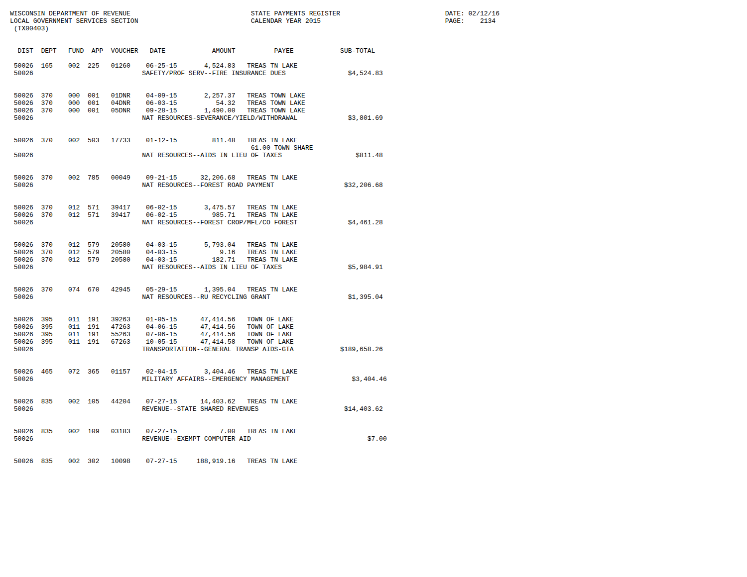WISCONSIN DEPARTMENT OF REVENUE STATE PAYMENTS REGISTER DATE: 02/12/16 LOCAL GOVERNMENT SERVICES SECTION CALENDAR YEAR 2015 PAGE: 2134 (TX00403) DIST DEPT FUND APP VOUCHER DATE AMOUNT PAYEE SUB-TOTAL 50026 165 002 225 01260 06-25-15 4,524.83 TREAS TN LAKE 50026 SAFETY/PROF SERV--FIRE INSURANCE DUES $4,524.83 50026 370 000 001 01DNR 04-09-15 2,257.37 TREAS TOWN LAKE 50026 370 000 001 04DNR 06-03-15 54.32 TREAS TOWN LAKE 50026 370 000 001 05DNR 09-28-15 1,490.00 TREAS TOWN LAKE 50026 NAT RESOURCES-SEVERANCE/YIELD/WITHDRAWAL $3,801.69 50026 370 002 503 17733 01-12-15 811.48 TREAS TN LAKE 61.00 TOWN SHARE 50026 NAT RESOURCES--AIDS IN LIEU OF TAXES $811.48 50026 370 002 785 00049 09-21-15 32,206.68 TREAS TN LAKE 50026 NAT RESOURCES--FOREST ROAD PAYMENT $32,206.68 50026 370 012 571 39417 06-02-15 3,475.57 TREAS TN LAKE 50026 370 012 571 39417 06-02-15 985.71 TREAS TN LAKE 50026 NAT RESOURCES--FOREST CROP/MFL/CO FOREST $4,461.28 50026 370 012 579 20580 04-03-15 5,793.04 TREAS TN LAKE 50026 370 012 579 20580 04-03-15 9.16 TREAS TN LAKE 50026 370 012 579 20580 04-03-15 182.71 TREAS TN LAKE 50026 NAT RESOURCES--AIDS IN LIEU OF TAXES $5,984.91 50026 370 074 670 42945 05-29-15 1,395.04 TREAS TN LAKE 50026 NAT RESOURCES--RU RECYCLING GRANT $1,395.04 50026 395 011 191 39263 01-05-15 47,414.56 TOWN OF LAKE 50026 395 011 191 47263 04-06-15 47,414.56 TOWN OF LAKE 50026 395 011 191 55263 07-06-15 47,414.56 TOWN OF LAKE 50026 395 011 191 67263 10-05-15 47,414.58 TOWN OF LAKE 50026 TRANSPORTATION--GENERAL TRANSP AIDS-GTA $189,658.26 50026 465 072 365 01157 02-04-15 3,404.46 TREAS TN LAKE 50026 MILITARY AFFAIRS--EMERGENCY MANAGEMENT $3,404.46 50026 835 002 105 44204 07-27-15 14,403.62 TREAS TN LAKE 50026 REVENUE--STATE SHARED REVENUES $14,403.62 50026 835 002 109 03183 07-27-15 7.00 TREAS TN LAKE 50026 REVENUE--EXEMPT COMPUTER AID $7.00 50026 835 002 302 10098 07-27-15 188,919.16 TREAS TN LAKE